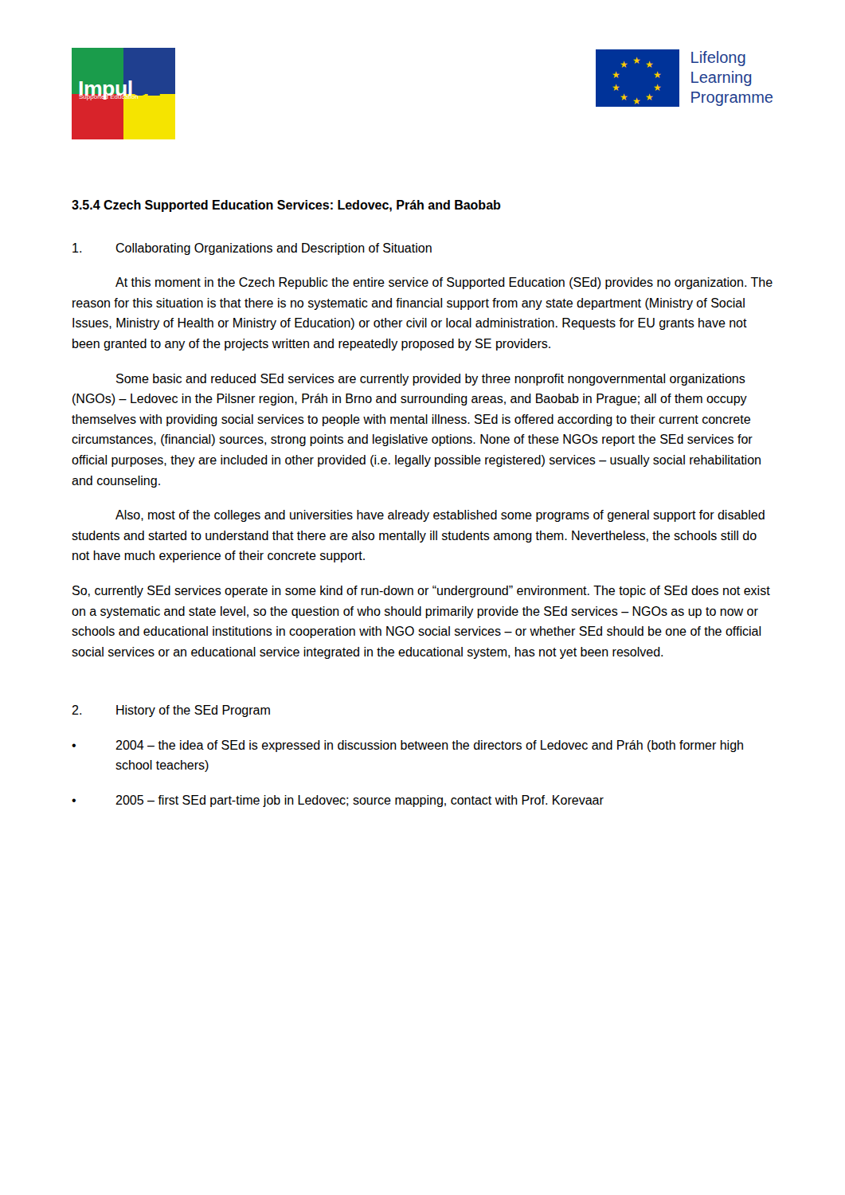ImpulSE
Supported Education
★ ★ ★ ★ ★ ★ ★ ★ ★ ★
Lifelong
Learning
Programme
3.5.4 Czech Supported Education Services: Ledovec, Práh and Baobab
1. Collaborating Organizations and Description of Situation
At this moment in the Czech Republic the entire service of Supported Education (SEd) provides no organization. The reason for this situation is that there is no systematic and financial support from any state department (Ministry of Social Issues, Ministry of Health or Ministry of Education) or other civil or local administration. Requests for EU grants have not been granted to any of the projects written and repeatedly proposed by SE providers.
Some basic and reduced SEd services are currently provided by three nonprofit nongovernmental organizations (NGOs) – Ledovec in the Pilsner region, Práh in Brno and surrounding areas, and Baobab in Prague; all of them occupy themselves with providing social services to people with mental illness. SEd is offered according to their current concrete circumstances, (financial) sources, strong points and legislative options. None of these NGOs report the SEd services for official purposes, they are included in other provided (i.e. legally possible registered) services – usually social rehabilitation and counseling.
Also, most of the colleges and universities have already established some programs of general support for disabled students and started to understand that there are also mentally ill students among them. Nevertheless, the schools still do not have much experience of their concrete support.
So, currently SEd services operate in some kind of run-down or “underground” environment. The topic of SEd does not exist on a systematic and state level, so the question of who should primarily provide the SEd services – NGOs as up to now or schools and educational institutions in cooperation with NGO social services – or whether SEd should be one of the official social services or an educational service integrated in the educational system, has not yet been resolved.
2. History of the SEd Program
2004 – the idea of SEd is expressed in discussion between the directors of Ledovec and Práh (both former high school teachers)
2005 – first SEd part-time job in Ledovec; source mapping, contact with Prof. Korevaar